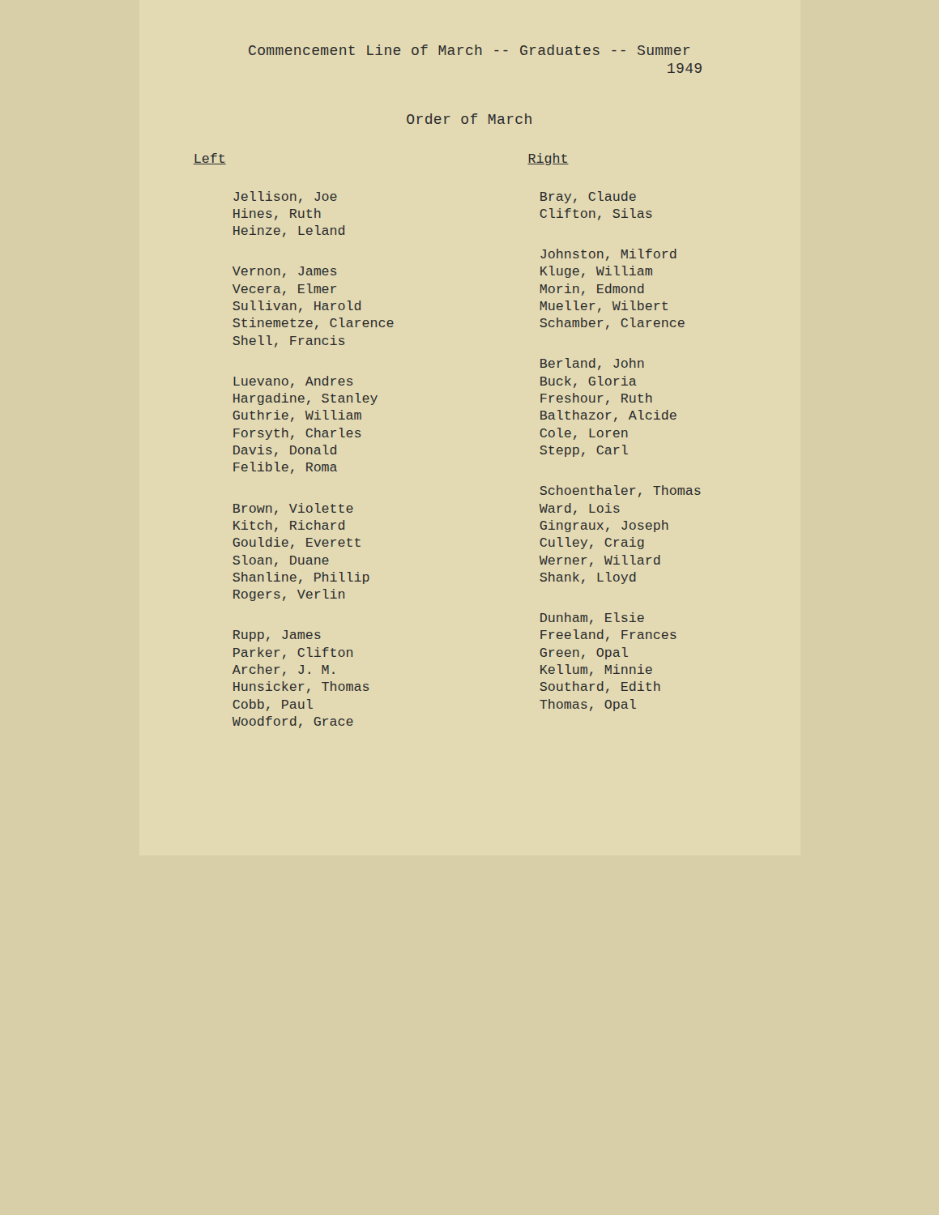Commencement Line of March -- Graduates -- Summer 1949
Order of March
Left
Jellison, Joe
Hines, Ruth
Heinze, Leland
Vernon, James
Vecera, Elmer
Sullivan, Harold
Stinemetze, Clarence
Shell, Francis
Luevano, Andres
Hargadine, Stanley
Guthrie, William
Forsyth, Charles
Davis, Donald
Felible, Roma
Brown, Violette
Kitch, Richard
Gouldie, Everett
Sloan, Duane
Shanline, Phillip
Rogers, Verlin
Rupp, James
Parker, Clifton
Archer, J. M.
Hunsicker, Thomas
Cobb, Paul
Woodford, Grace
Right
Bray, Claude
Clifton, Silas
Johnston, Milford
Kluge, William
Morin, Edmond
Mueller, Wilbert
Schamber, Clarence
Berland, John
Buck, Gloria
Freshour, Ruth
Balthazor, Alcide
Cole, Loren
Stepp, Carl
Schoenthaler, Thomas
Ward, Lois
Gingraux, Joseph
Culley, Craig
Werner, Willard
Shank, Lloyd
Dunham, Elsie
Freeland, Frances
Green, Opal
Kellum, Minnie
Southard, Edith
Thomas, Opal